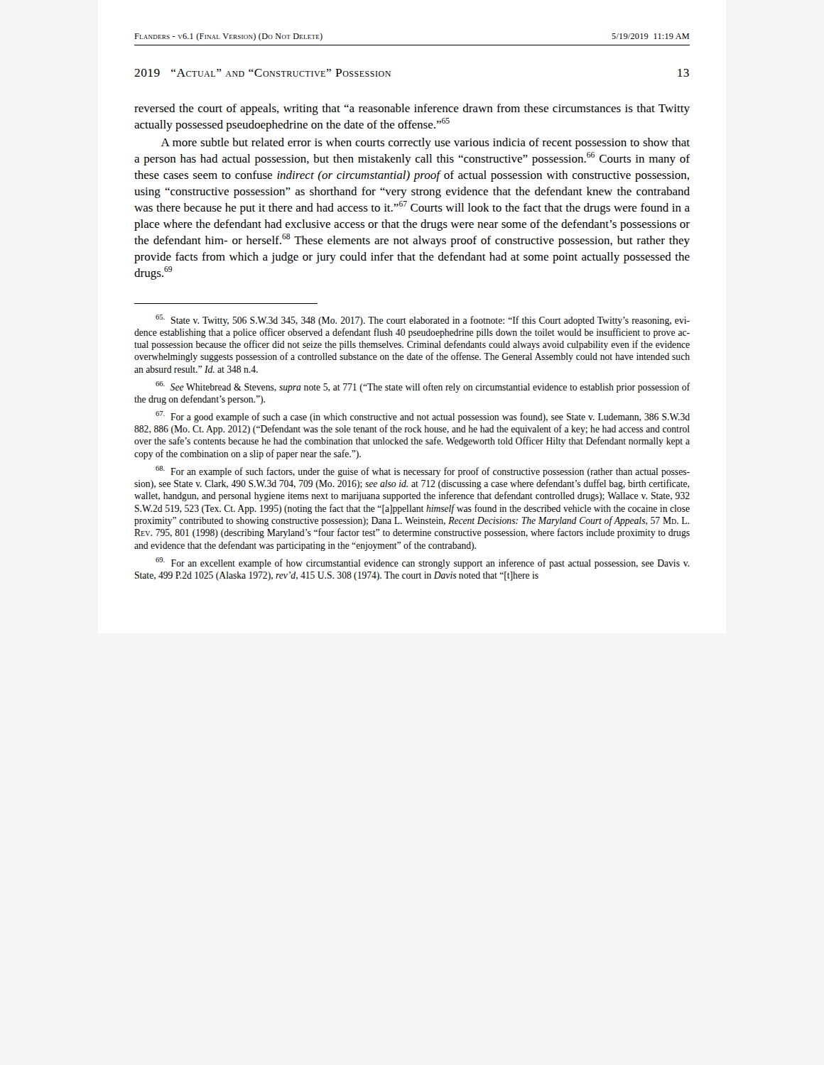Flanders - v6.1 (Final Version) (Do Not Delete) 5/19/2019 11:19 AM
2019 “Actual” and “Constructive” Possession 13
reversed the court of appeals, writing that “a reasonable inference drawn from these circumstances is that Twitty actually possessed pseudoephedrine on the date of the offense.”65
A more subtle but related error is when courts correctly use various indicia of recent possession to show that a person has had actual possession, but then mistakenly call this “constructive” possession.66 Courts in many of these cases seem to confuse indirect (or circumstantial) proof of actual possession with constructive possession, using “constructive possession” as shorthand for “very strong evidence that the defendant knew the contraband was there because he put it there and had access to it.”67 Courts will look to the fact that the drugs were found in a place where the defendant had exclusive access or that the drugs were near some of the defendant’s possessions or the defendant him- or herself.68 These elements are not always proof of constructive possession, but rather they provide facts from which a judge or jury could infer that the defendant had at some point actually possessed the drugs.69
65. State v. Twitty, 506 S.W.3d 345, 348 (Mo. 2017). The court elaborated in a footnote: “If this Court adopted Twitty’s reasoning, evidence establishing that a police officer observed a defendant flush 40 pseudoephedrine pills down the toilet would be insufficient to prove actual possession because the officer did not seize the pills themselves. Criminal defendants could always avoid culpability even if the evidence overwhelmingly suggests possession of a controlled substance on the date of the offense. The General Assembly could not have intended such an absurd result.” Id. at 348 n.4.
66. See Whitebread & Stevens, supra note 5, at 771 (“The state will often rely on circumstantial evidence to establish prior possession of the drug on defendant’s person.”).
67. For a good example of such a case (in which constructive and not actual possession was found), see State v. Ludemann, 386 S.W.3d 882, 886 (Mo. Ct. App. 2012) (“Defendant was the sole tenant of the rock house, and he had the equivalent of a key; he had access and control over the safe’s contents because he had the combination that unlocked the safe. Wedgeworth told Officer Hilty that Defendant normally kept a copy of the combination on a slip of paper near the safe.”).
68. For an example of such factors, under the guise of what is necessary for proof of constructive possession (rather than actual possession), see State v. Clark, 490 S.W.3d 704, 709 (Mo. 2016); see also id. at 712 (discussing a case where defendant’s duffel bag, birth certificate, wallet, handgun, and personal hygiene items next to marijuana supported the inference that defendant controlled drugs); Wallace v. State, 932 S.W.2d 519, 523 (Tex. Ct. App. 1995) (noting the fact that the “[a]ppellant himself was found in the described vehicle with the cocaine in close proximity” contributed to showing constructive possession); Dana L. Weinstein, Recent Decisions: The Maryland Court of Appeals, 57 Md. L. Rev. 795, 801 (1998) (describing Maryland’s “four factor test” to determine constructive possession, where factors include proximity to drugs and evidence that the defendant was participating in the “enjoyment” of the contraband).
69. For an excellent example of how circumstantial evidence can strongly support an inference of past actual possession, see Davis v. State, 499 P.2d 1025 (Alaska 1972), rev’d, 415 U.S. 308 (1974). The court in Davis noted that “[t]here is